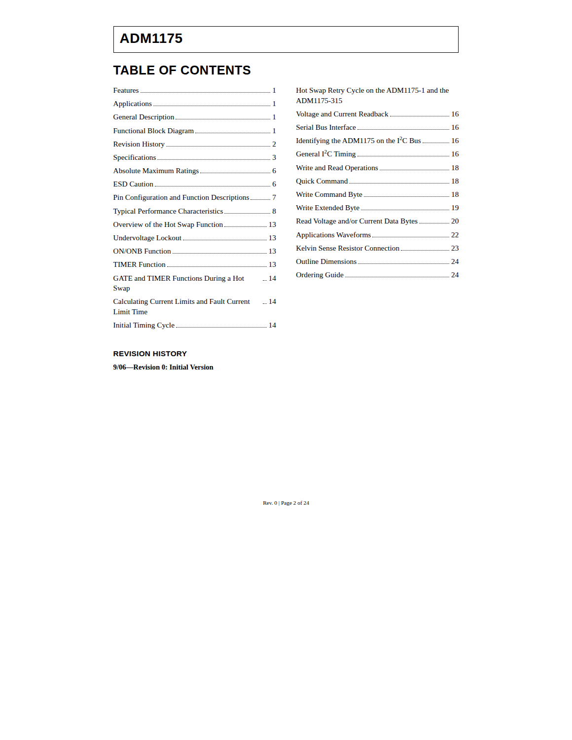ADM1175
Table of Contents
Features 1
Applications 1
General Description 1
Functional Block Diagram 1
Revision History 2
Specifications 3
Absolute Maximum Ratings 6
ESD Caution 6
Pin Configuration and Function Descriptions 7
Typical Performance Characteristics 8
Overview of the Hot Swap Function 13
Undervoltage Lockout 13
ON/ONB Function 13
TIMER Function 13
GATE and TIMER Functions During a Hot Swap 14
Calculating Current Limits and Fault Current Limit Time 14
Initial Timing Cycle 14
Hot Swap Retry Cycle on the ADM1175-1 and the ADM1175-3 15
Voltage and Current Readback 16
Serial Bus Interface 16
Identifying the ADM1175 on the I2C Bus 16
General I2C Timing 16
Write and Read Operations 18
Quick Command 18
Write Command Byte 18
Write Extended Byte 19
Read Voltage and/or Current Data Bytes 20
Applications Waveforms 22
Kelvin Sense Resistor Connection 23
Outline Dimensions 24
Ordering Guide 24
Revision History
9/06—Revision 0: Initial Version
Rev. 0 | Page 2 of 24